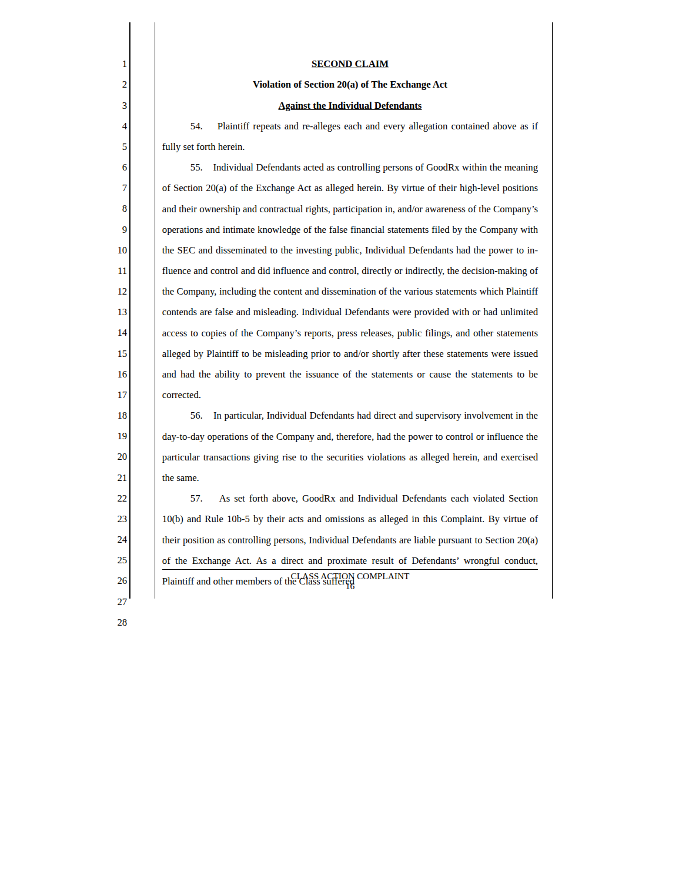1
2
3
4
5
6
7
8
9
10
11
12
13
14
15
16
17
18
19
20
21
22
23
24
25
26
27
28
SECOND CLAIM
Violation of Section 20(a) of The Exchange Act
Against the Individual Defendants
54. Plaintiff repeats and re-alleges each and every allegation contained above as if fully set forth herein.
55. Individual Defendants acted as controlling persons of GoodRx within the meaning of Section 20(a) of the Exchange Act as alleged herein. By virtue of their high-level positions and their ownership and contractual rights, participation in, and/or awareness of the Company’s operations and intimate knowledge of the false financial statements filed by the Company with the SEC and disseminated to the investing public, Individual Defendants had the power to influence and control and did influence and control, directly or indirectly, the decision-making of the Company, including the content and dissemination of the various statements which Plaintiff contends are false and misleading. Individual Defendants were provided with or had unlimited access to copies of the Company’s reports, press releases, public filings, and other statements alleged by Plaintiff to be misleading prior to and/or shortly after these statements were issued and had the ability to prevent the issuance of the statements or cause the statements to be corrected.
56. In particular, Individual Defendants had direct and supervisory involvement in the day-to-day operations of the Company and, therefore, had the power to control or influence the particular transactions giving rise to the securities violations as alleged herein, and exercised the same.
57. As set forth above, GoodRx and Individual Defendants each violated Section 10(b) and Rule 10b-5 by their acts and omissions as alleged in this Complaint. By virtue of their position as controlling persons, Individual Defendants are liable pursuant to Section 20(a) of the Exchange Act. As a direct and proximate result of Defendants’ wrongful conduct, Plaintiff and other members of the Class suffered
CLASS ACTION COMPLAINT
16